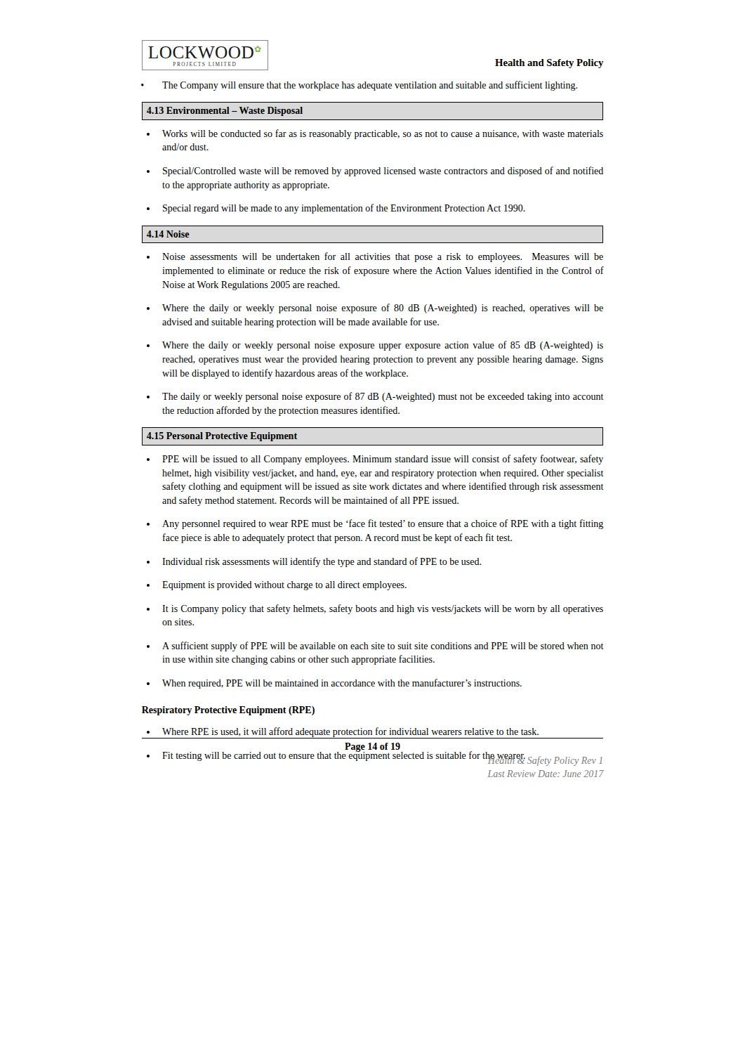LOCKWOOD✿
PROJECTS LIMITED
Health and Safety Policy
The Company will ensure that the workplace has adequate ventilation and suitable and sufficient lighting.
4.13 Environmental – Waste Disposal
Works will be conducted so far as is reasonably practicable, so as not to cause a nuisance, with waste materials and/or dust.
Special/Controlled waste will be removed by approved licensed waste contractors and disposed of and notified to the appropriate authority as appropriate.
Special regard will be made to any implementation of the Environment Protection Act 1990.
4.14 Noise
Noise assessments will be undertaken for all activities that pose a risk to employees. Measures will be implemented to eliminate or reduce the risk of exposure where the Action Values identified in the Control of Noise at Work Regulations 2005 are reached.
Where the daily or weekly personal noise exposure of 80 dB (A-weighted) is reached, operatives will be advised and suitable hearing protection will be made available for use.
Where the daily or weekly personal noise exposure upper exposure action value of 85 dB (A-weighted) is reached, operatives must wear the provided hearing protection to prevent any possible hearing damage. Signs will be displayed to identify hazardous areas of the workplace.
The daily or weekly personal noise exposure of 87 dB (A-weighted) must not be exceeded taking into account the reduction afforded by the protection measures identified.
4.15 Personal Protective Equipment
PPE will be issued to all Company employees. Minimum standard issue will consist of safety footwear, safety helmet, high visibility vest/jacket, and hand, eye, ear and respiratory protection when required. Other specialist safety clothing and equipment will be issued as site work dictates and where identified through risk assessment and safety method statement. Records will be maintained of all PPE issued.
Any personnel required to wear RPE must be ‘face fit tested’ to ensure that a choice of RPE with a tight fitting face piece is able to adequately protect that person. A record must be kept of each fit test.
Individual risk assessments will identify the type and standard of PPE to be used.
Equipment is provided without charge to all direct employees.
It is Company policy that safety helmets, safety boots and high vis vests/jackets will be worn by all operatives on sites.
A sufficient supply of PPE will be available on each site to suit site conditions and PPE will be stored when not in use within site changing cabins or other such appropriate facilities.
When required, PPE will be maintained in accordance with the manufacturer’s instructions.
Respiratory Protective Equipment (RPE)
Where RPE is used, it will afford adequate protection for individual wearers relative to the task.
Fit testing will be carried out to ensure that the equipment selected is suitable for the wearer.
Page 14 of 19
Health & Safety Policy Rev 1
Last Review Date: June 2017